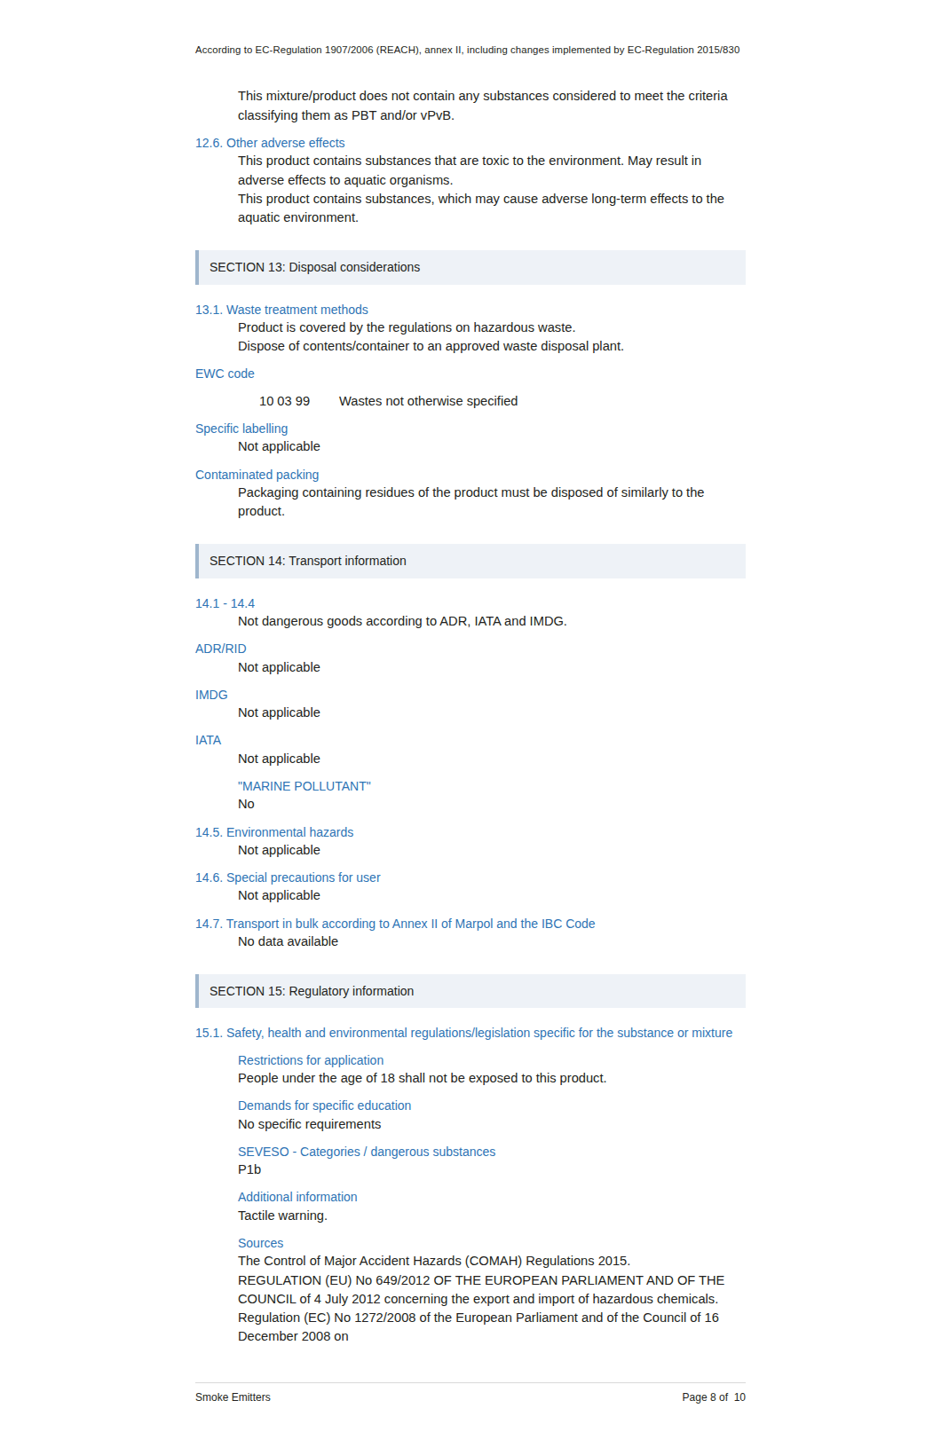According to EC-Regulation 1907/2006 (REACH), annex II, including changes implemented by EC-Regulation 2015/830
This mixture/product does not contain any substances considered to meet the criteria classifying them as PBT and/or vPvB.
12.6. Other adverse effects
This product contains substances that are toxic to the environment. May result in adverse effects to aquatic organisms.
This product contains substances, which may cause adverse long-term effects to the aquatic environment.
SECTION 13: Disposal considerations
13.1. Waste treatment methods
Product is covered by the regulations on hazardous waste.
Dispose of contents/container to an approved waste disposal plant.
EWC code
10 03 99 Wastes not otherwise specified
Specific labelling
Not applicable
Contaminated packing
Packaging containing residues of the product must be disposed of similarly to the product.
SECTION 14: Transport information
14.1 - 14.4
Not dangerous goods according to ADR, IATA and IMDG.
ADR/RID
Not applicable
IMDG
Not applicable
IATA
Not applicable
"MARINE POLLUTANT"
No
14.5. Environmental hazards
Not applicable
14.6. Special precautions for user
Not applicable
14.7. Transport in bulk according to Annex II of Marpol and the IBC Code
No data available
SECTION 15: Regulatory information
15.1. Safety, health and environmental regulations/legislation specific for the substance or mixture
Restrictions for application
People under the age of 18 shall not be exposed to this product.
Demands for specific education
No specific requirements
SEVESO - Categories / dangerous substances
P1b
Additional information
Tactile warning.
Sources
The Control of Major Accident Hazards (COMAH) Regulations 2015.
REGULATION (EU) No 649/2012 OF THE EUROPEAN PARLIAMENT AND OF THE COUNCIL of 4 July 2012 concerning the export and import of hazardous chemicals.
Regulation (EC) No 1272/2008 of the European Parliament and of the Council of 16 December 2008 on
Smoke Emitters Page 8 of 10